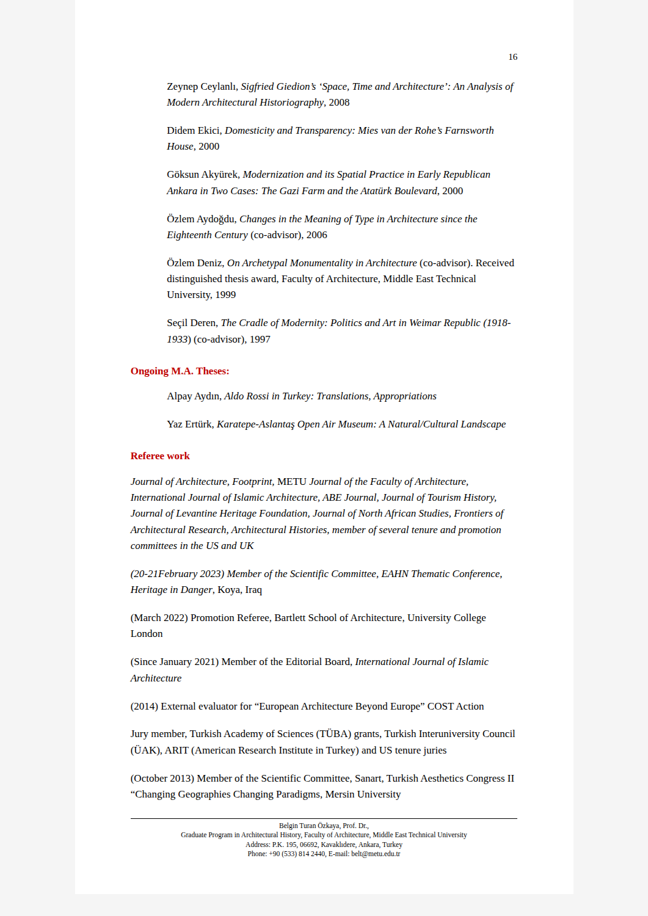16
Zeynep Ceylanlı, Sigfried Giedion’s ‘Space, Time and Architecture’: An Analysis of Modern Architectural Historiography, 2008
Didem Ekici, Domesticity and Transparency: Mies van der Rohe’s Farnsworth House, 2000
Göksun Akyürek, Modernization and its Spatial Practice in Early Republican Ankara in Two Cases: The Gazi Farm and the Atatürk Boulevard, 2000
Özlem Aydoğdu, Changes in the Meaning of Type in Architecture since the Eighteenth Century (co-advisor), 2006
Özlem Deniz, On Archetypal Monumentality in Architecture (co-advisor). Received distinguished thesis award, Faculty of Architecture, Middle East Technical University, 1999
Seçil Deren, The Cradle of Modernity: Politics and Art in Weimar Republic (1918-1933) (co-advisor), 1997
Ongoing M.A. Theses:
Alpay Aydın, Aldo Rossi in Turkey: Translations, Appropriations
Yaz Ertürk, Karatepe-Aslantaş Open Air Museum: A Natural/Cultural Landscape
Referee work
Journal of Architecture, Footprint, METU Journal of the Faculty of Architecture, International Journal of Islamic Architecture, ABE Journal, Journal of Tourism History, Journal of Levantine Heritage Foundation, Journal of North African Studies, Frontiers of Architectural Research, Architectural Histories, member of several tenure and promotion committees in the US and UK
(20-21February 2023) Member of the Scientific Committee, EAHN Thematic Conference, Heritage in Danger, Koya, Iraq
(March 2022) Promotion Referee, Bartlett School of Architecture, University College London
(Since January 2021) Member of the Editorial Board, International Journal of Islamic Architecture
(2014) External evaluator for “European Architecture Beyond Europe” COST Action
Jury member, Turkish Academy of Sciences (TÜBA) grants, Turkish Interuniversity Council (ÜAK), ARIT (American Research Institute in Turkey) and US tenure juries
(October 2013) Member of the Scientific Committee, Sanart, Turkish Aesthetics Congress II “Changing Geographies Changing Paradigms, Mersin University
Belgin Turan Özkaya, Prof. Dr.,
Graduate Program in Architectural History, Faculty of Architecture, Middle East Technical University
Address: P.K. 195, 06692, Kavaklıdere, Ankara, Turkey
Phone: +90 (533) 814 2440, E-mail: belt@metu.edu.tr